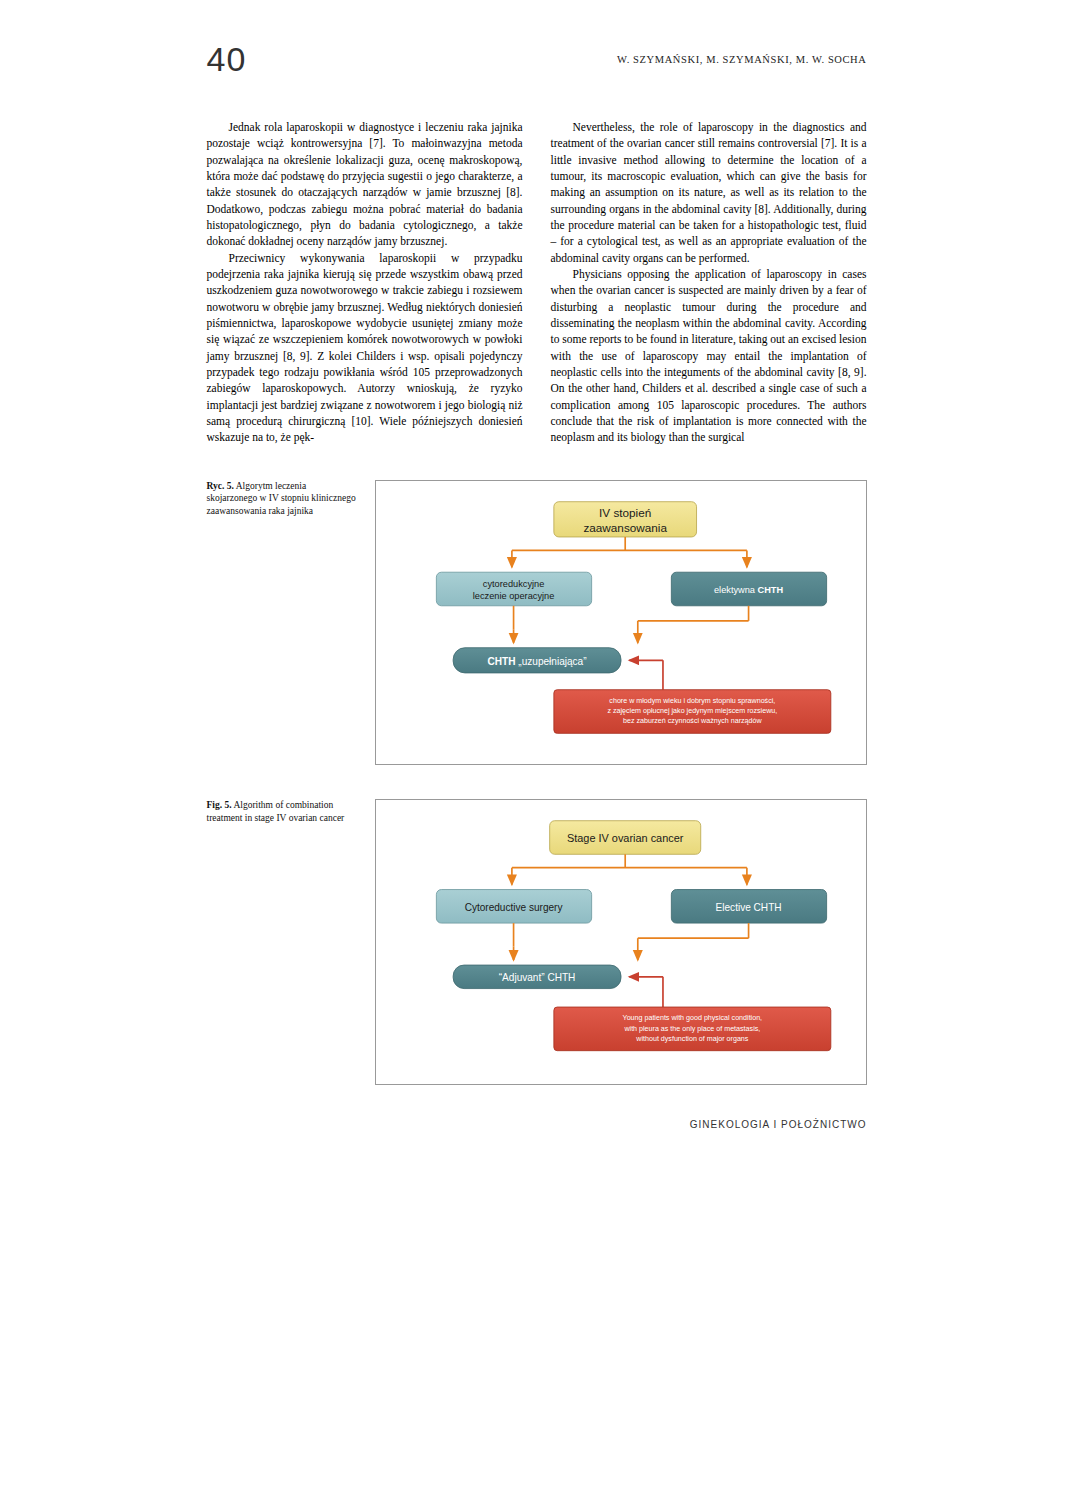40
W. Szymański, M. Szymański, M. W. Socha
Jednak rola laparoskopii w diagnostyce i leczeniu raka jajnika pozostaje wciąż kontrowersyjna [7]. To małoinwazyjna metoda pozwalająca na określenie lokalizacji guza, ocenę makroskopową, która może dać podstawę do przyjęcia sugestii o jego charakterze, a także stosunek do otaczających narządów w jamie brzusznej [8]. Dodatkowo, podczas zabiegu można pobrać materiał do badania histopatologicznego, płyn do badania cytologicznego, a także dokonać dokładnej oceny narządów jamy brzusznej.
Przeciwnicy wykonywania laparoskopii w przypadku podejrzenia raka jajnika kierują się przede wszystkim obawą przed uszkodzeniem guza nowotworowego w trakcie zabiegu i rozsiewem nowotworu w obrębie jamy brzusznej. Według niektórych doniesień piśmiennictwa, laparoskopowe wydobycie usuniętej zmiany może się wiązać ze wszczepieniem komórek nowotworowych w powłoki jamy brzusznej [8, 9]. Z kolei Childers i wsp. opisali pojedynczy przypadek tego rodzaju powikłania wśród 105 przeprowadzonych zabiegów laparoskopowych. Autorzy wnioskują, że ryzyko implantacji jest bardziej związane z nowotworem i jego biologią niż samą procedurą chirurgiczną [10]. Wiele późniejszych doniesień wskazuje na to, że pęk-
Nevertheless, the role of laparoscopy in the diagnostics and treatment of the ovarian cancer still remains controversial [7]. It is a little invasive method allowing to determine the location of a tumour, its macroscopic evaluation, which can give the basis for making an assumption on its nature, as well as its relation to the surrounding organs in the abdominal cavity [8]. Additionally, during the procedure material can be taken for a histopathologic test, fluid – for a cytological test, as well as an appropriate evaluation of the abdominal cavity organs can be performed.
Physicians opposing the application of laparoscopy in cases when the ovarian cancer is suspected are mainly driven by a fear of disturbing a neoplastic tumour during the procedure and disseminating the neoplasm within the abdominal cavity. According to some reports to be found in literature, taking out an excised lesion with the use of laparoscopy may entail the implantation of neoplastic cells into the integuments of the abdominal cavity [8, 9]. On the other hand, Childers et al. described a single case of such a complication among 105 laparoscopic procedures. The authors conclude that the risk of implantation is more connected with the neoplasm and its biology than the surgical
Ryc. 5. Algorytm leczenia skojarzonego w IV stopniu klinicznego zaawansowania raka jajnika
IV stopień zaawansowania cytoredukcyjne leczenie operacyjne elektywna CHTH CHTH „uzupełniająca” chore w młodym wieku i dobrym stopniu sprawności, z zajęciem opłucnej jako jedynym miejscem rozsiewu, bez zaburzeń czynności ważnych narządów
Fig. 5. Algorithm of combination treatment in stage IV ovarian cancer
Stage IV ovarian cancer Cytoreductive surgery Elective CHTH “Adjuvant” CHTH Young patients with good physical condition, with pleura as the only place of metastasis, without dysfunction of major organs
GINEKOLOGIA I POŁOŻNICTWO